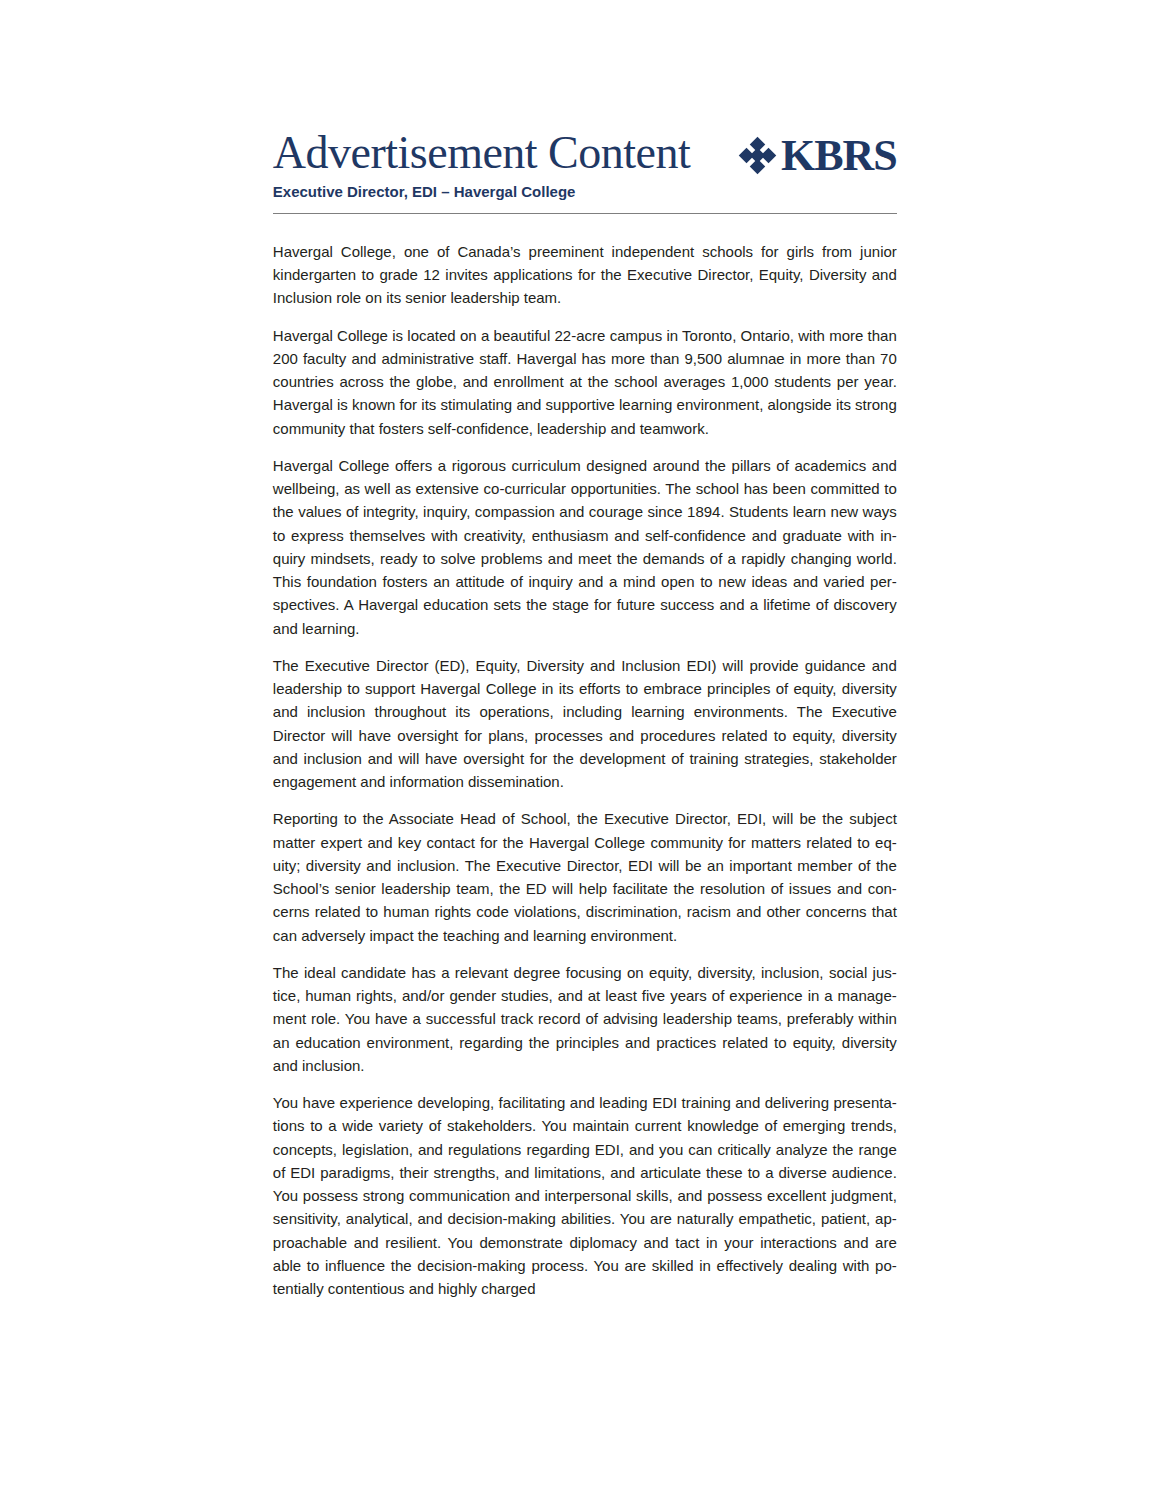Advertisement Content
KBRS
Executive Director, EDI – Havergal College
Havergal College, one of Canada’s preeminent independent schools for girls from junior kindergarten to grade 12 invites applications for the Executive Director, Equity, Diversity and Inclusion role on its senior leadership team.
Havergal College is located on a beautiful 22-acre campus in Toronto, Ontario, with more than 200 faculty and administrative staff. Havergal has more than 9,500 alumnae in more than 70 countries across the globe, and enrollment at the school averages 1,000 students per year. Havergal is known for its stimulating and supportive learning environment, alongside its strong community that fosters self-confidence, leadership and teamwork.
Havergal College offers a rigorous curriculum designed around the pillars of academics and wellbeing, as well as extensive co-curricular opportunities. The school has been committed to the values of integrity, inquiry, compassion and courage since 1894. Students learn new ways to express themselves with creativity, enthusiasm and self-confidence and graduate with inquiry mindsets, ready to solve problems and meet the demands of a rapidly changing world. This foundation fosters an attitude of inquiry and a mind open to new ideas and varied perspectives. A Havergal education sets the stage for future success and a lifetime of discovery and learning.
The Executive Director (ED), Equity, Diversity and Inclusion EDI) will provide guidance and leadership to support Havergal College in its efforts to embrace principles of equity, diversity and inclusion throughout its operations, including learning environments. The Executive Director will have oversight for plans, processes and procedures related to equity, diversity and inclusion and will have oversight for the development of training strategies, stakeholder engagement and information dissemination.
Reporting to the Associate Head of School, the Executive Director, EDI, will be the subject matter expert and key contact for the Havergal College community for matters related to equity; diversity and inclusion. The Executive Director, EDI will be an important member of the School’s senior leadership team, the ED will help facilitate the resolution of issues and concerns related to human rights code violations, discrimination, racism and other concerns that can adversely impact the teaching and learning environment.
The ideal candidate has a relevant degree focusing on equity, diversity, inclusion, social justice, human rights, and/or gender studies, and at least five years of experience in a management role. You have a successful track record of advising leadership teams, preferably within an education environment, regarding the principles and practices related to equity, diversity and inclusion.
You have experience developing, facilitating and leading EDI training and delivering presentations to a wide variety of stakeholders. You maintain current knowledge of emerging trends, concepts, legislation, and regulations regarding EDI, and you can critically analyze the range of EDI paradigms, their strengths, and limitations, and articulate these to a diverse audience. You possess strong communication and interpersonal skills, and possess excellent judgment, sensitivity, analytical, and decision-making abilities. You are naturally empathetic, patient, approachable and resilient. You demonstrate diplomacy and tact in your interactions and are able to influence the decision-making process. You are skilled in effectively dealing with potentially contentious and highly charged